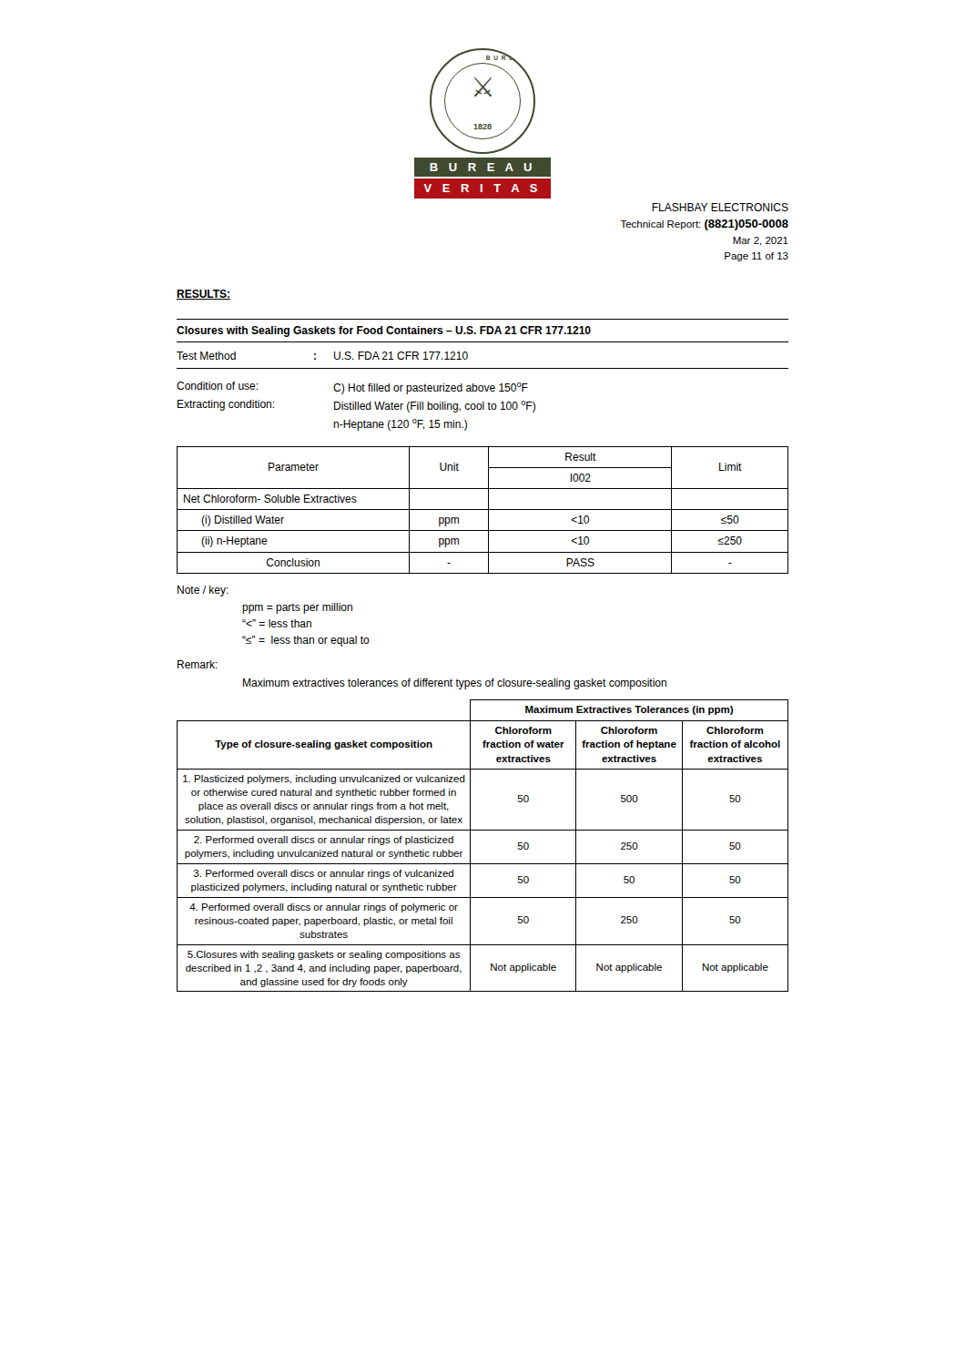B U R E A U V E R I T A S
⚔
1828
B U R E A U
V E R I T A S
FLASHBAY ELECTRONICS
Technical Report: (8821)050-0008
Mar 2, 2021
Page 11 of 13
RESULTS:
Closures with Sealing Gaskets for Food Containers – U.S. FDA 21 CFR 177.1210
| Test Method | : | U.S. FDA 21 CFR 177.1210 |
| Condition of use: | C) Hot filled or pasteurized above 150 o F |
| Extracting condition: | Distilled Water (Fill boiling, cool to 100 o F) |
| | n-Heptane (120 o F, 15 min.) |
| Parameter | Unit | Result | Limit |
| I002 |
| Net Chloroform- Soluble Extractives | | | |
| (i) Distilled Water | ppm | <10 | ≤50 |
| (ii) n-Heptane | ppm | <10 | ≤250 |
| Conclusion | - | PASS | - |
Note / key:
ppm = parts per million
“<” = less than
“≤” = less than or equal to
Remark:
Maximum extractives tolerances of different types of closure-sealing gasket composition
| | Maximum Extractives Tolerances (in ppm) |
| --- | --- |
| Type of closure-sealing gasket composition | Chloroform fraction of water extractives | Chloroform fraction of heptane extractives | Chloroform fraction of alcohol extractives |
| 1. Plasticized polymers, including unvulcanized or vulcanized or otherwise cured natural and synthetic rubber formed in place as overall discs or annular rings from a hot melt, solution, plastisol, organisol, mechanical dispersion, or latex | 50 | 500 | 50 |
| 2. Performed overall discs or annular rings of plasticized polymers, including unvulcanized natural or synthetic rubber | 50 | 250 | 50 |
| 3. Performed overall discs or annular rings of vulcanized plasticized polymers, including natural or synthetic rubber | 50 | 50 | 50 |
| 4. Performed overall discs or annular rings of polymeric or resinous-coated paper, paperboard, plastic, or metal foil substrates | 50 | 250 | 50 |
| 5.Closures with sealing gaskets or sealing compositions as described in 1 ,2 , 3and 4, and including paper, paperboard, and glassine used for dry foods only | Not applicable | Not applicable | Not applicable |